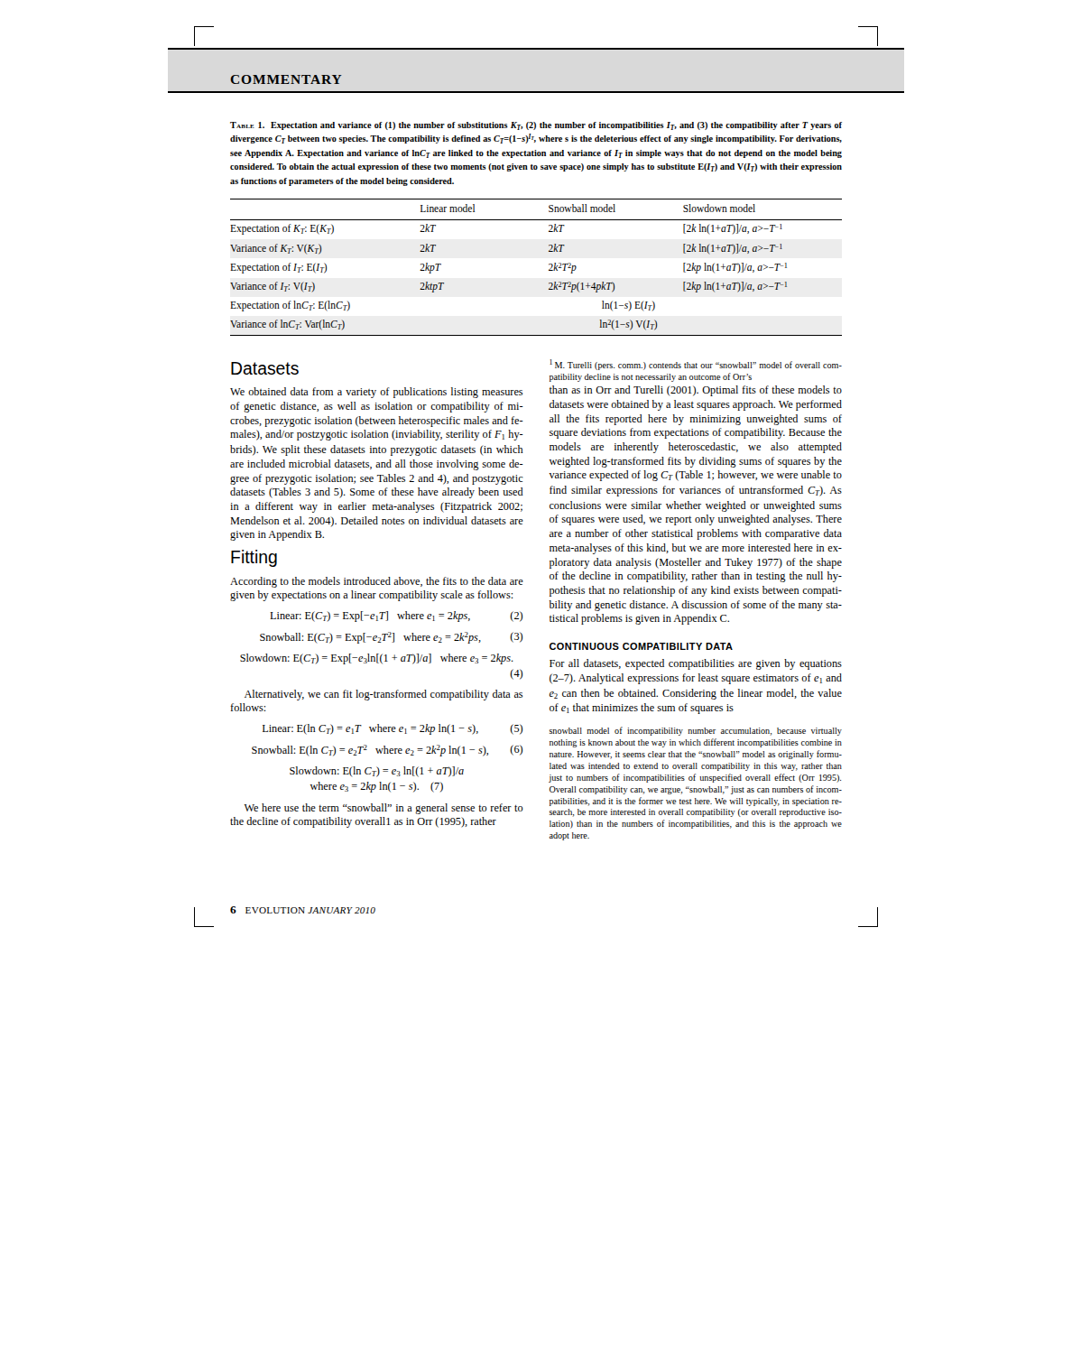COMMENTARY
Table 1. Expectation and variance of (1) the number of substitutions KT, (2) the number of incompatibilities IT, and (3) the compatibility after T years of divergence CT between two species. The compatibility is defined as CT=(1−s)IT, where s is the deleterious effect of any single incompatibility. For derivations, see Appendix A. Expectation and variance of lnCT are linked to the expectation and variance of IT in simple ways that do not depend on the model being considered. To obtain the actual expression of these two moments (not given to save space) one simply has to substitute E(IT) and V(IT) with their expression as functions of parameters of the model being considered.
| | Linear model | Snowball model | Slowdown model |
| --- | --- | --- | --- |
| Expectation of K T : E( K T ) | 2 kT | 2 kT | [2 k ln(1+ aT )]/ a , a >− T −1 |
| Variance of K T : V( K T ) | 2 kT | 2 kT | [2 k ln(1+ aT )]/ a , a >− T −1 |
| Expectation of I T : E( I T ) | 2 kpT | 2 k 2 T 2 p | [2 kp ln(1+ aT )]/ a , a >− T −1 |
| Variance of I T : V( I T ) | 2 ktpT | 2 k 2 T 2 p (1+4 pkT ) | [2 kp ln(1+ aT )]/ a , a >− T −1 |
| Expectation of ln C T : E(ln C T ) | ln(1− s ) E( I T ) |
| Variance of ln C T : Var(ln C T ) | ln 2 (1− s ) V( I T ) |
Datasets
We obtained data from a variety of publications listing measures of genetic distance, as well as isolation or compatibility of microbes, prezygotic isolation (between heterospecific males and females), and/or postzygotic isolation (inviability, sterility of F1 hybrids). We split these datasets into prezygotic datasets (in which are included microbial datasets, and all those involving some degree of prezygotic isolation; see Tables 2 and 4), and postzygotic datasets (Tables 3 and 5). Some of these have already been used in a different way in earlier meta-analyses (Fitzpatrick 2002; Mendelson et al. 2004). Detailed notes on individual datasets are given in Appendix B.
Fitting
According to the models introduced above, the fits to the data are given by expectations on a linear compatibility scale as follows:
(2) Linear: E(CT) = Exp[−e1T] where e1 = 2kps,
(3) Snowball: E(CT) = Exp[−e2T2] where e2 = 2k2ps,
Slowdown: E(CT) = Exp[−e3ln[(1 + aT)]/a] where e3 = 2kps. (4)
Alternatively, we can fit log-transformed compatibility data as follows:
(5) Linear: E(ln CT) = e1T where e1 = 2kp ln(1 − s),
(6) Snowball: E(ln CT) = e2T2 where e2 = 2k2p ln(1 − s),
Slowdown: E(ln CT) = e3 ln[(1 + aT)]/a where e3 = 2kp ln(1 − s). (7)
We here use the term “snowball” in a general sense to refer to the decline of compatibility overall1 as in Orr (1995), rather
1 M. Turelli (pers. comm.) contends that our “snowball” model of overall compatibility decline is not necessarily an outcome of Orr’s
than as in Orr and Turelli (2001). Optimal fits of these models to datasets were obtained by a least squares approach. We performed all the fits reported here by minimizing unweighted sums of square deviations from expectations of compatibility. Because the models are inherently heteroscedastic, we also attempted weighted log-transformed fits by dividing sums of squares by the variance expected of log CT (Table 1; however, we were unable to find similar expressions for variances of untransformed CT). As conclusions were similar whether weighted or unweighted sums of squares were used, we report only unweighted analyses. There are a number of other statistical problems with comparative data meta-analyses of this kind, but we are more interested here in exploratory data analysis (Mosteller and Tukey 1977) of the shape of the decline in compatibility, rather than in testing the null hypothesis that no relationship of any kind exists between compatibility and genetic distance. A discussion of some of the many statistical problems is given in Appendix C.
CONTINUOUS COMPATIBILITY DATA
For all datasets, expected compatibilities are given by equations (2–7). Analytical expressions for least square estimators of e1 and e2 can then be obtained. Considering the linear model, the value of e1 that minimizes the sum of squares is
snowball model of incompatibility number accumulation, because virtually nothing is known about the way in which different incompatibilities combine in nature. However, it seems clear that the “snowball” model as originally formulated was intended to extend to overall compatibility in this way, rather than just to numbers of incompatibilities of unspecified overall effect (Orr 1995). Overall compatibility can, we argue, “snowball,” just as can numbers of incompatibilities, and it is the former we test here. We will typically, in speciation research, be more interested in overall compatibility (or overall reproductive isolation) than in the numbers of incompatibilities, and this is the approach we adopt here.
6 EVOLUTION JANUARY 2010